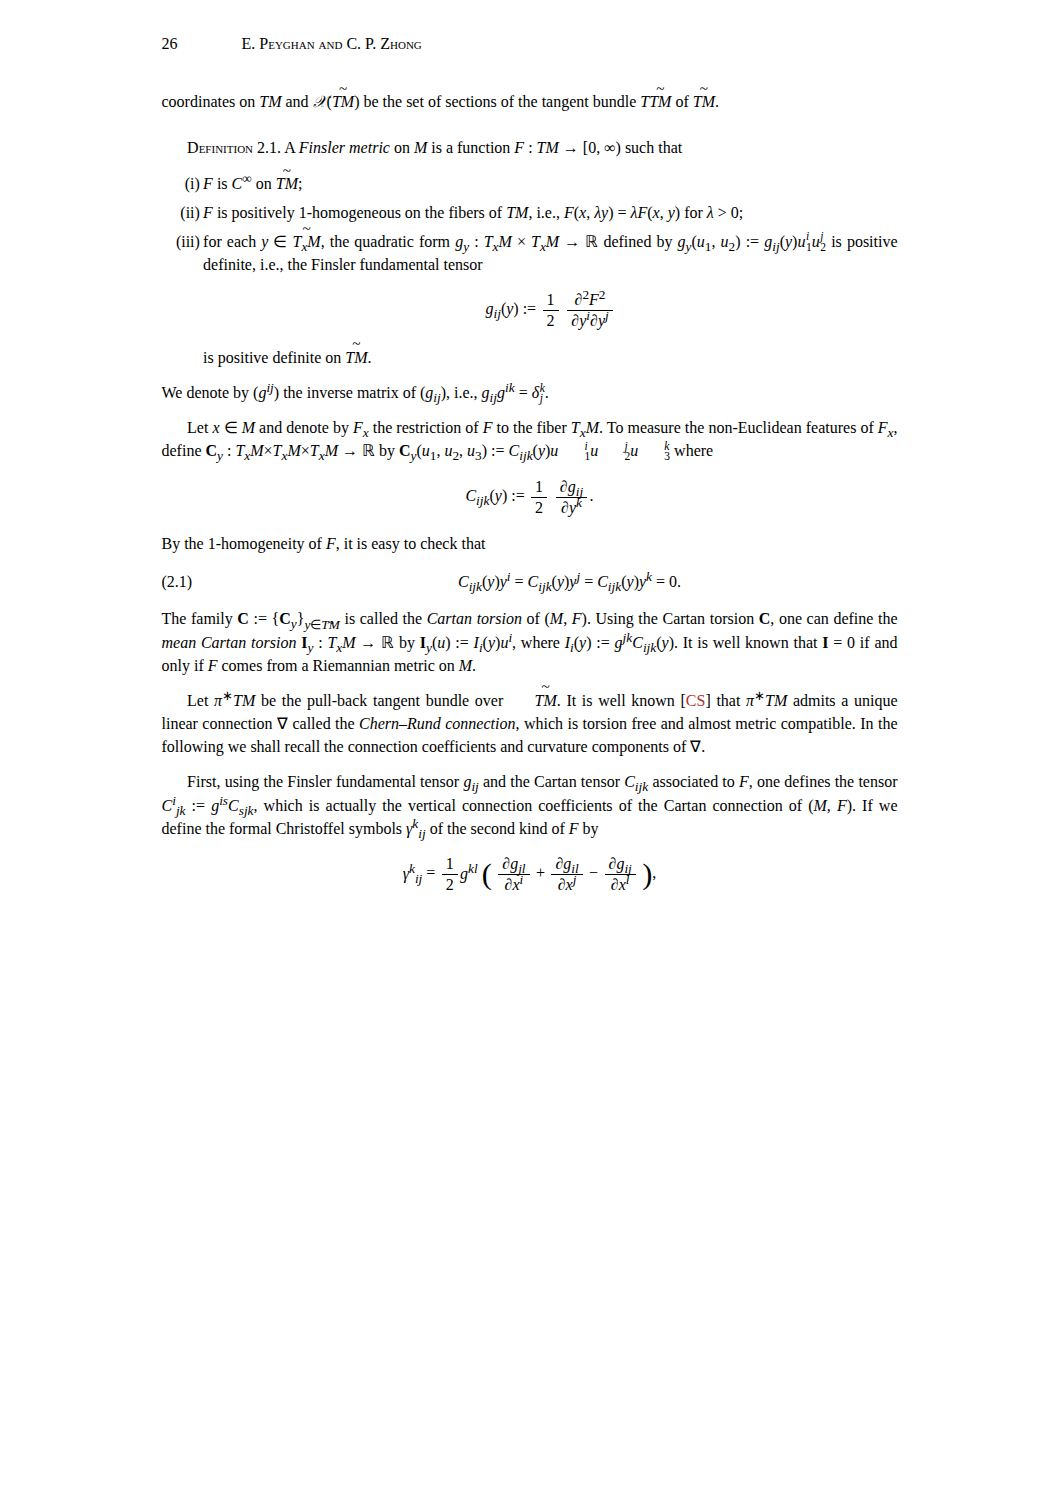26 E. Peyghan and C. P. Zhong
coordinates on TM and 𝒳(~TM) be the set of sections of the tangent bundle T~TM of ~TM.
Definition 2.1. A Finsler metric on M is a function F : TM → [0, ∞) such that
(i) F is C∞ on ~TM;
(ii) F is positively 1-homogeneous on the fibers of TM, i.e., F(x, λy) = λF(x, y) for λ > 0;
(iii) for each y ∈ ~TxM, the quadratic form gy : TxM × TxM → ℝ defined by gy(u1, u2) := gij(y)ui 1 uj 2 is positive definite, i.e., the Finsler fundamental tensor
gij(y) := 12 ∂2F2∂yi∂yj
is positive definite on ~TM.
We denote by (gij) the inverse matrix of (gij), i.e., gijgik = δkj.
Let x ∈ M and denote by Fx the restriction of F to the fiber TxM. To measure the non-Euclidean features of Fx, define Cy : TxM×TxM×TxM → ℝ by Cy(u1, u2, u3) := Cijk(y)ui 1 uj 2 uk 3 where
Cijk(y) := 12 ∂gij∂yk.
By the 1-homogeneity of F, it is easy to check that
(2.1) Cijk(y)yi = Cijk(y)yj = Cijk(y)yk = 0.
The family C := {Cy}y∈~TM is called the Cartan torsion of (M, F). Using the Cartan torsion C, one can define the mean Cartan torsion Iy : TxM → ℝ by Iy(u) := Ii(y)ui, where Ii(y) := gjkCijk(y). It is well known that I = 0 if and only if F comes from a Riemannian metric on M.
Let π∗TM be the pull-back tangent bundle over ~TM. It is well known [CS] that π∗TM admits a unique linear connection ∇ called the Chern–Rund connection, which is torsion free and almost metric compatible. In the following we shall recall the connection coefficients and curvature components of ∇.
First, using the Finsler fundamental tensor gij and the Cartan tensor Cijk associated to F, one defines the tensor Cijk := gisCsjk, which is actually the vertical connection coefficients of the Cartan connection of (M, F). If we define the formal Christoffel symbols γkij of the second kind of F by
γkij = 12 gkl ( ∂gjl∂xi + ∂gil∂xj − ∂gij∂xl ),